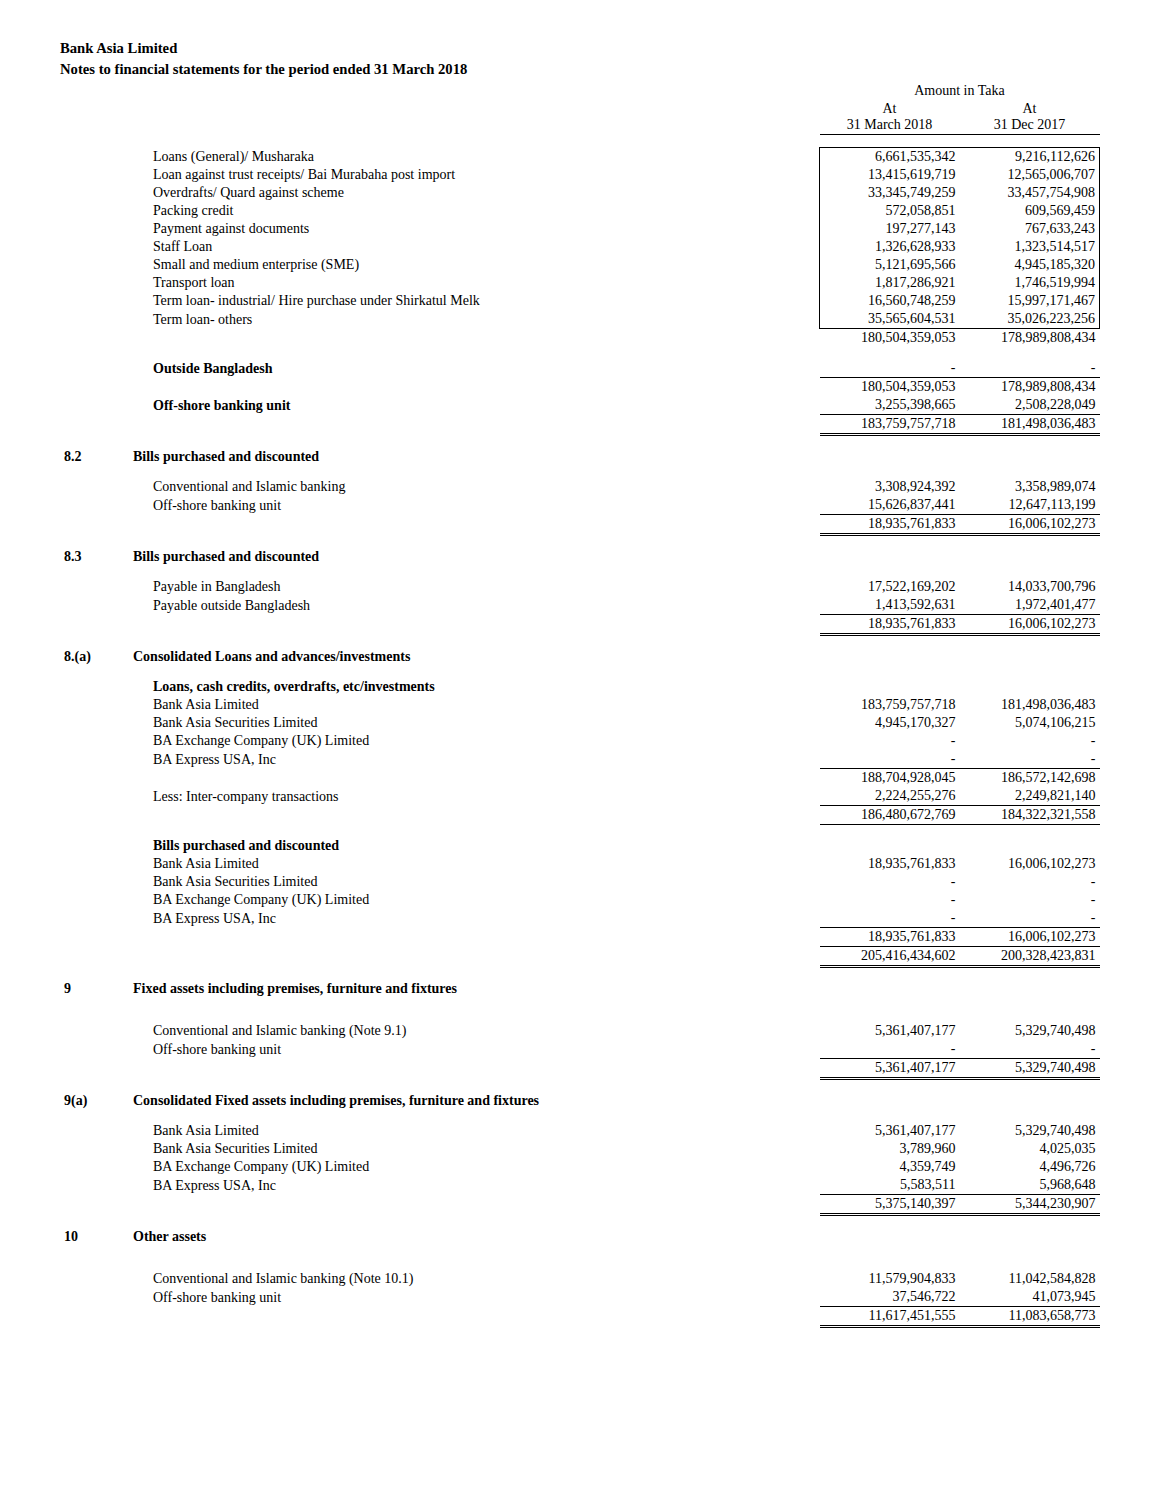Bank Asia Limited
Notes to financial statements for the period ended 31 March 2018
| | | Amount in Taka |
| | | At 31 March 2018 | At 31 Dec 2017 |
| | Loans (General)/ Musharaka | 6,661,535,342 | 9,216,112,626 |
| | Loan against trust receipts/ Bai Murabaha post import | 13,415,619,719 | 12,565,006,707 |
| | Overdrafts/ Quard against scheme | 33,345,749,259 | 33,457,754,908 |
| | Packing credit | 572,058,851 | 609,569,459 |
| | Payment against documents | 197,277,143 | 767,633,243 |
| | Staff Loan | 1,326,628,933 | 1,323,514,517 |
| | Small and medium enterprise (SME) | 5,121,695,566 | 4,945,185,320 |
| | Transport loan | 1,817,286,921 | 1,746,519,994 |
| | Term loan- industrial/ Hire purchase under Shirkatul Melk | 16,560,748,259 | 15,997,171,467 |
| | Term loan- others | 35,565,604,531 | 35,026,223,256 |
| | | 180,504,359,053 | 178,989,808,434 |
| | Outside Bangladesh | - | - |
| | | 180,504,359,053 | 178,989,808,434 |
| | Off-shore banking unit | 3,255,398,665 | 2,508,228,049 |
| | | 183,759,757,718 | 181,498,036,483 |
| 8.2 | Bills purchased and discounted | | |
| | Conventional and Islamic banking | 3,308,924,392 | 3,358,989,074 |
| | Off-shore banking unit | 15,626,837,441 | 12,647,113,199 |
| | | 18,935,761,833 | 16,006,102,273 |
| 8.3 | Bills purchased and discounted | | |
| | Payable in Bangladesh | 17,522,169,202 | 14,033,700,796 |
| | Payable outside Bangladesh | 1,413,592,631 | 1,972,401,477 |
| | | 18,935,761,833 | 16,006,102,273 |
| 8.(a) | Consolidated Loans and advances/investments | | |
| | Loans, cash credits, overdrafts, etc/investments | | |
| | Bank Asia Limited | 183,759,757,718 | 181,498,036,483 |
| | Bank Asia Securities Limited | 4,945,170,327 | 5,074,106,215 |
| | BA Exchange Company (UK) Limited | - | - |
| | BA Express USA, Inc | - | - |
| | | 188,704,928,045 | 186,572,142,698 |
| | Less: Inter-company transactions | 2,224,255,276 | 2,249,821,140 |
| | | 186,480,672,769 | 184,322,321,558 |
| | Bills purchased and discounted | | |
| | Bank Asia Limited | 18,935,761,833 | 16,006,102,273 |
| | Bank Asia Securities Limited | - | - |
| | BA Exchange Company (UK) Limited | - | - |
| | BA Express USA, Inc | - | - |
| | | 18,935,761,833 | 16,006,102,273 |
| | | 205,416,434,602 | 200,328,423,831 |
| 9 | Fixed assets including premises, furniture and fixtures | | |
| | Conventional and Islamic banking (Note 9.1) | 5,361,407,177 | 5,329,740,498 |
| | Off-shore banking unit | - | - |
| | | 5,361,407,177 | 5,329,740,498 |
| 9(a) | Consolidated Fixed assets including premises, furniture and fixtures | | |
| | Bank Asia Limited | 5,361,407,177 | 5,329,740,498 |
| | Bank Asia Securities Limited | 3,789,960 | 4,025,035 |
| | BA Exchange Company (UK) Limited | 4,359,749 | 4,496,726 |
| | BA Express USA, Inc | 5,583,511 | 5,968,648 |
| | | 5,375,140,397 | 5,344,230,907 |
| 10 | Other assets | | |
| | Conventional and Islamic banking (Note 10.1) | 11,579,904,833 | 11,042,584,828 |
| | Off-shore banking unit | 37,546,722 | 41,073,945 |
| | | 11,617,451,555 | 11,083,658,773 |